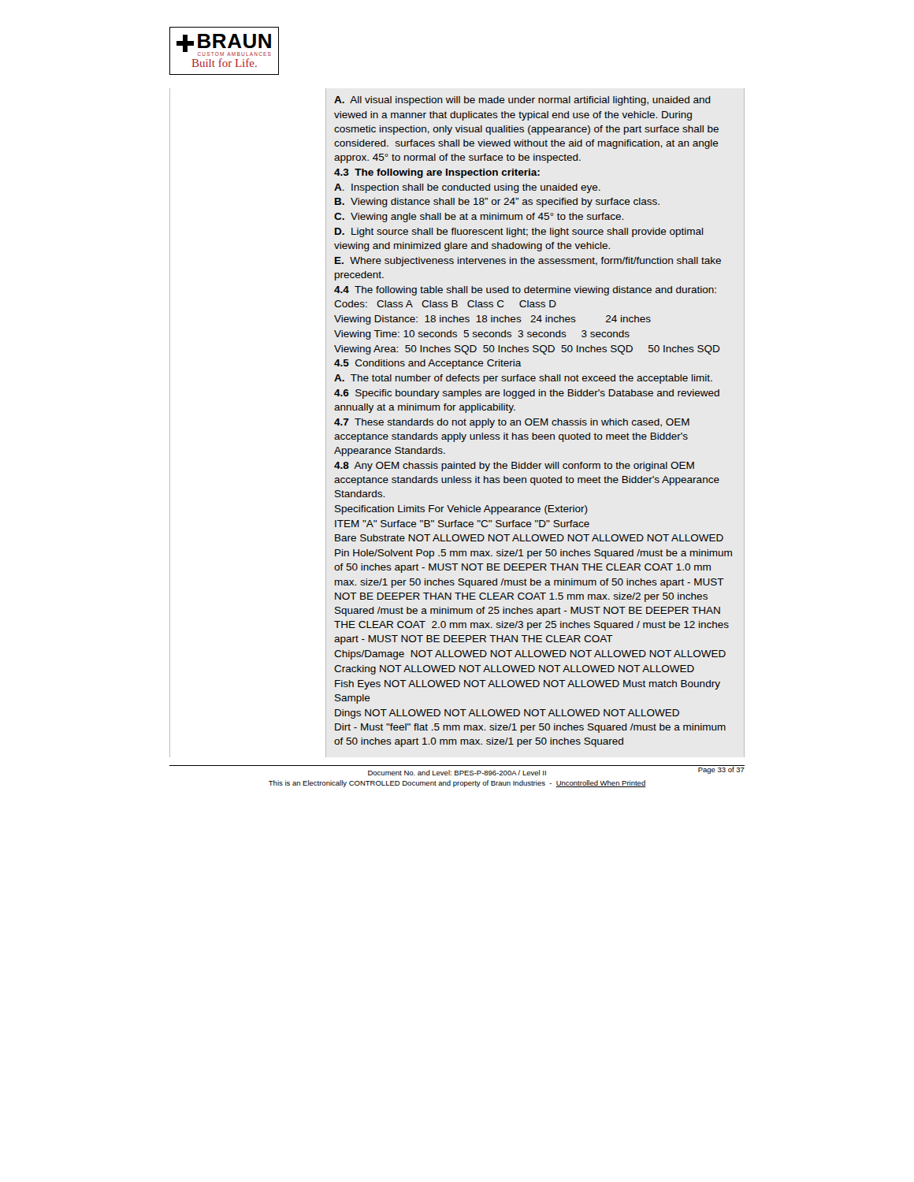BRAUN
Custom Ambulances
Built for Life.
A. All visual inspection will be made under normal artificial lighting, unaided and viewed in a manner that duplicates the typical end use of the vehicle. During cosmetic inspection, only visual qualities (appearance) of the part surface shall be considered. surfaces shall be viewed without the aid of magnification, at an angle approx. 45° to normal of the surface to be inspected.
4.3 The following are Inspection criteria:
A. Inspection shall be conducted using the unaided eye.
B. Viewing distance shall be 18” or 24” as specified by surface class.
C. Viewing angle shall be at a minimum of 45° to the surface.
D. Light source shall be fluorescent light; the light source shall provide optimal viewing and minimized glare and shadowing of the vehicle.
E. Where subjectiveness intervenes in the assessment, form/fit/function shall take precedent.
4.4 The following table shall be used to determine viewing distance and duration:
Codes: Class A Class B Class C Class D
Viewing Distance: 18 inches 18 inches 24 inches 24 inches
Viewing Time: 10 seconds 5 seconds 3 seconds 3 seconds
Viewing Area: 50 Inches SQD 50 Inches SQD 50 Inches SQD 50 Inches SQD
4.5 Conditions and Acceptance Criteria
A. The total number of defects per surface shall not exceed the acceptable limit.
4.6 Specific boundary samples are logged in the Bidder's Database and reviewed annually at a minimum for applicability.
4.7 These standards do not apply to an OEM chassis in which cased, OEM acceptance standards apply unless it has been quoted to meet the Bidder's Appearance Standards.
4.8 Any OEM chassis painted by the Bidder will conform to the original OEM acceptance standards unless it has been quoted to meet the Bidder's Appearance Standards.
Specification Limits For Vehicle Appearance (Exterior)
ITEM "A" Surface "B" Surface "C" Surface "D" Surface
Bare Substrate NOT ALLOWED NOT ALLOWED NOT ALLOWED NOT ALLOWED
Pin Hole/Solvent Pop .5 mm max. size/1 per 50 inches Squared /must be a minimum of 50 inches apart - MUST NOT BE DEEPER THAN THE CLEAR COAT 1.0 mm max. size/1 per 50 inches Squared /must be a minimum of 50 inches apart - MUST NOT BE DEEPER THAN THE CLEAR COAT 1.5 mm max. size/2 per 50 inches Squared /must be a minimum of 25 inches apart - MUST NOT BE DEEPER THAN THE CLEAR COAT 2.0 mm max. size/3 per 25 inches Squared / must be 12 inches apart - MUST NOT BE DEEPER THAN THE CLEAR COAT
Chips/Damage NOT ALLOWED NOT ALLOWED NOT ALLOWED NOT ALLOWED
Cracking NOT ALLOWED NOT ALLOWED NOT ALLOWED NOT ALLOWED
Fish Eyes NOT ALLOWED NOT ALLOWED NOT ALLOWED Must match Boundry Sample
Dings NOT ALLOWED NOT ALLOWED NOT ALLOWED NOT ALLOWED
Dirt - Must "feel" flat .5 mm max. size/1 per 50 inches Squared /must be a minimum of 50 inches apart 1.0 mm max. size/1 per 50 inches Squared
Document No. and Level: BPES-P-896-200A / Level II
This is an Electronically CONTROLLED Document and property of Braun Industries - Uncontrolled When Printed
Page 33 of 37